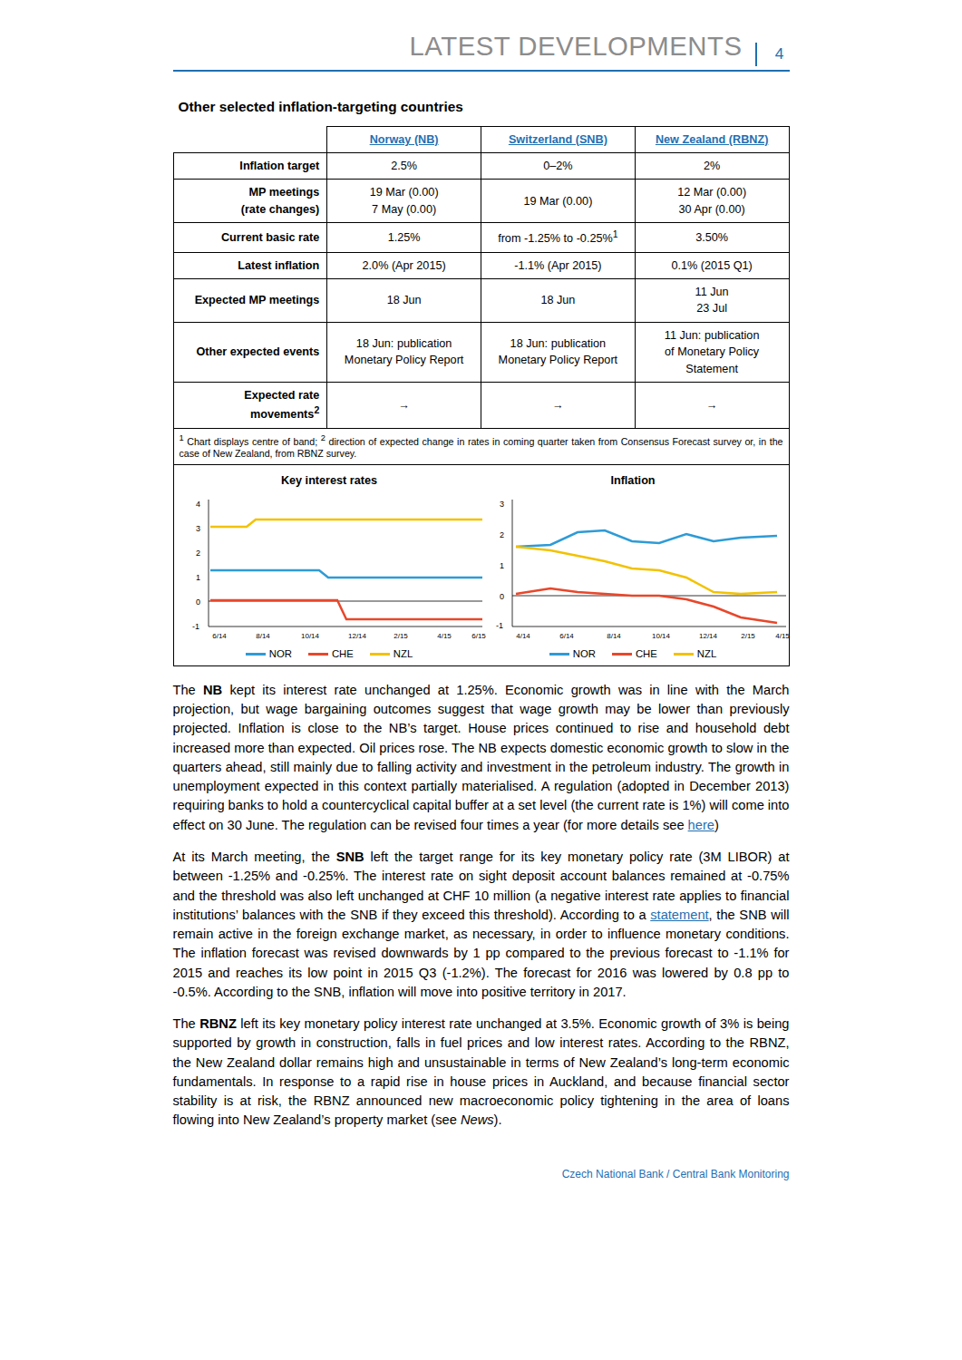LATEST DEVELOPMENTS
4
Other selected inflation-targeting countries
| | Norway (NB) | Switzerland (SNB) | New Zealand (RBNZ) |
| --- | --- | --- | --- |
| Inflation target | 2.5% | 0–2% | 2% |
| MP meetings (rate changes) | 19 Mar (0.00) 7 May (0.00) | 19 Mar (0.00) | 12 Mar (0.00) 30 Apr (0.00) |
| Current basic rate | 1.25% | from -1.25% to -0.25% 1 | 3.50% |
| Latest inflation | 2.0% (Apr 2015) | -1.1% (Apr 2015) | 0.1% (2015 Q1) |
| Expected MP meetings | 18 Jun | 18 Jun | 11 Jun 23 Jul |
| Other expected events | 18 Jun: publication Monetary Policy Report | 18 Jun: publication Monetary Policy Report | 11 Jun: publication of Monetary Policy Statement |
| Expected rate movements 2 | → | → | → |
1 Chart displays centre of band; 2 direction of expected change in rates in coming quarter taken from Consensus Forecast survey or, in the case of New Zealand, from RBNZ survey.
Key interest rates
4 3 2 1 0 -1 6/14 8/14 10/14 12/14 2/15 4/15 6/15
NOR CHE NZL
Inflation
3 2 1 0 -1 4/14 6/14 8/14 10/14 12/14 2/15 4/15
NOR CHE NZL
The NB kept its interest rate unchanged at 1.25%. Economic growth was in line with the March projection, but wage bargaining outcomes suggest that wage growth may be lower than previously projected. Inflation is close to the NB’s target. House prices continued to rise and household debt increased more than expected. Oil prices rose. The NB expects domestic economic growth to slow in the quarters ahead, still mainly due to falling activity and investment in the petroleum industry. The growth in unemployment expected in this context partially materialised. A regulation (adopted in December 2013) requiring banks to hold a countercyclical capital buffer at a set level (the current rate is 1%) will come into effect on 30 June. The regulation can be revised four times a year (for more details see here)
At its March meeting, the SNB left the target range for its key monetary policy rate (3M LIBOR) at between -1.25% and -0.25%. The interest rate on sight deposit account balances remained at -0.75% and the threshold was also left unchanged at CHF 10 million (a negative interest rate applies to financial institutions’ balances with the SNB if they exceed this threshold). According to a statement, the SNB will remain active in the foreign exchange market, as necessary, in order to influence monetary conditions. The inflation forecast was revised downwards by 1 pp compared to the previous forecast to -1.1% for 2015 and reaches its low point in 2015 Q3 (-1.2%). The forecast for 2016 was lowered by 0.8 pp to -0.5%. According to the SNB, inflation will move into positive territory in 2017.
The RBNZ left its key monetary policy interest rate unchanged at 3.5%. Economic growth of 3% is being supported by growth in construction, falls in fuel prices and low interest rates. According to the RBNZ, the New Zealand dollar remains high and unsustainable in terms of New Zealand’s long-term economic fundamentals. In response to a rapid rise in house prices in Auckland, and because financial sector stability is at risk, the RBNZ announced new macroeconomic policy tightening in the area of loans flowing into New Zealand’s property market (see News).
Czech National Bank / Central Bank Monitoring